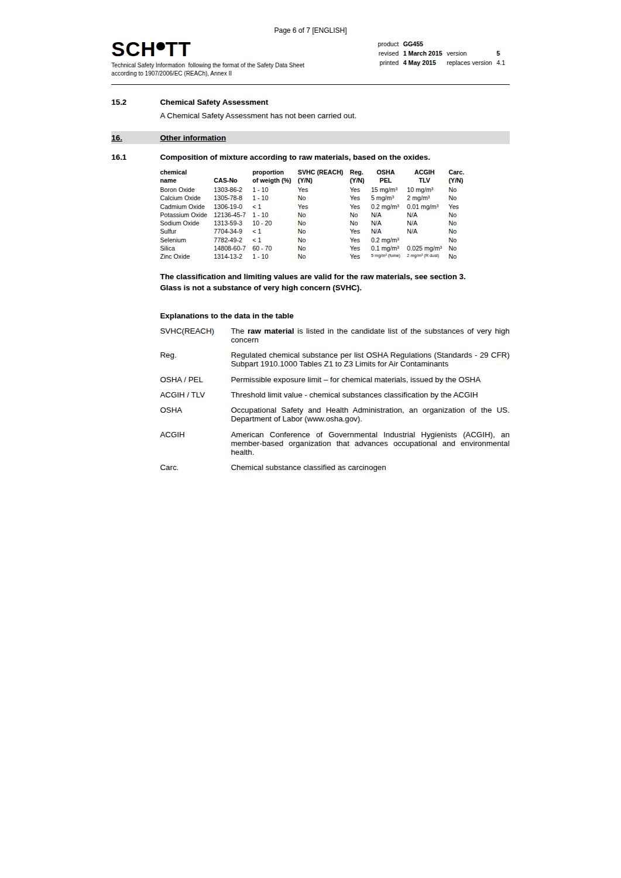Page 6 of 7 [ENGLISH]
SCH TT
Technical Safety Information following the format of the Safety Data Sheet
according to 1907/2006/EC (REACh), Annex II
| product | GG455 | | |
| revised | 1 March 2015 | version | 5 |
| printed | 4 May 2015 | replaces version | 4.1 |
15.2
Chemical Safety Assessment
A Chemical Safety Assessment has not been carried out.
16.
Other information
16.1
Composition of mixture according to raw materials, based on the oxides.
| chemical | | proportion | SVHC (REACH) | Reg. | OSHA | ACGIH | Carc. |
| --- | --- | --- | --- | --- | --- | --- | --- |
| name | CAS-No | of weigth (%) | (Y/N) | (Y/N) | PEL | TLV | (Y/N) |
| Boron Oxide | 1303-86-2 | 1 - 10 | Yes | Yes | 15 mg/m³ | 10 mg/m³ | No |
| Calcium Oxide | 1305-78-8 | 1 - 10 | No | Yes | 5 mg/m³ | 2 mg/m³ | No |
| Cadmium Oxide | 1306-19-0 | < 1 | Yes | Yes | 0.2 mg/m³ | 0.01 mg/m³ | Yes |
| Potassium Oxide | 12136-45-7 | 1 - 10 | No | No | N/A | N/A | No |
| Sodium Oxide | 1313-59-3 | 10 - 20 | No | No | N/A | N/A | No |
| Sulfur | 7704-34-9 | < 1 | No | Yes | N/A | N/A | No |
| Selenium | 7782-49-2 | < 1 | No | Yes | 0.2 mg/m³ | | No |
| Silica | 14808-60-7 | 60 - 70 | No | Yes | 0.1 mg/m³ | 0.025 mg/m³ | No |
| Zinc Oxide | 1314-13-2 | 1 - 10 | No | Yes | 5 mg/m³ (fume) | 2 mg/m³ (R dust) | No |
The classification and limiting values are valid for the raw materials, see section 3.
Glass is not a substance of very high concern (SVHC).
Explanations to the data in the table
SVHC(REACH)
The raw material is listed in the candidate list of the substances of very high concern
Reg.
Regulated chemical substance per list OSHA Regulations (Standards - 29 CFR) Subpart 1910.1000 Tables Z1 to Z3 Limits for Air Contaminants
OSHA / PEL
Permissible exposure limit – for chemical materials, issued by the OSHA
ACGIH / TLV
Threshold limit value - chemical substances classification by the ACGIH
OSHA
Occupational Safety and Health Administration, an organization of the US. Department of Labor (www.osha.gov).
ACGIH
American Conference of Governmental Industrial Hygienists (ACGIH), an member-based organization that advances occupational and environmental health.
Carc.
Chemical substance classified as carcinogen